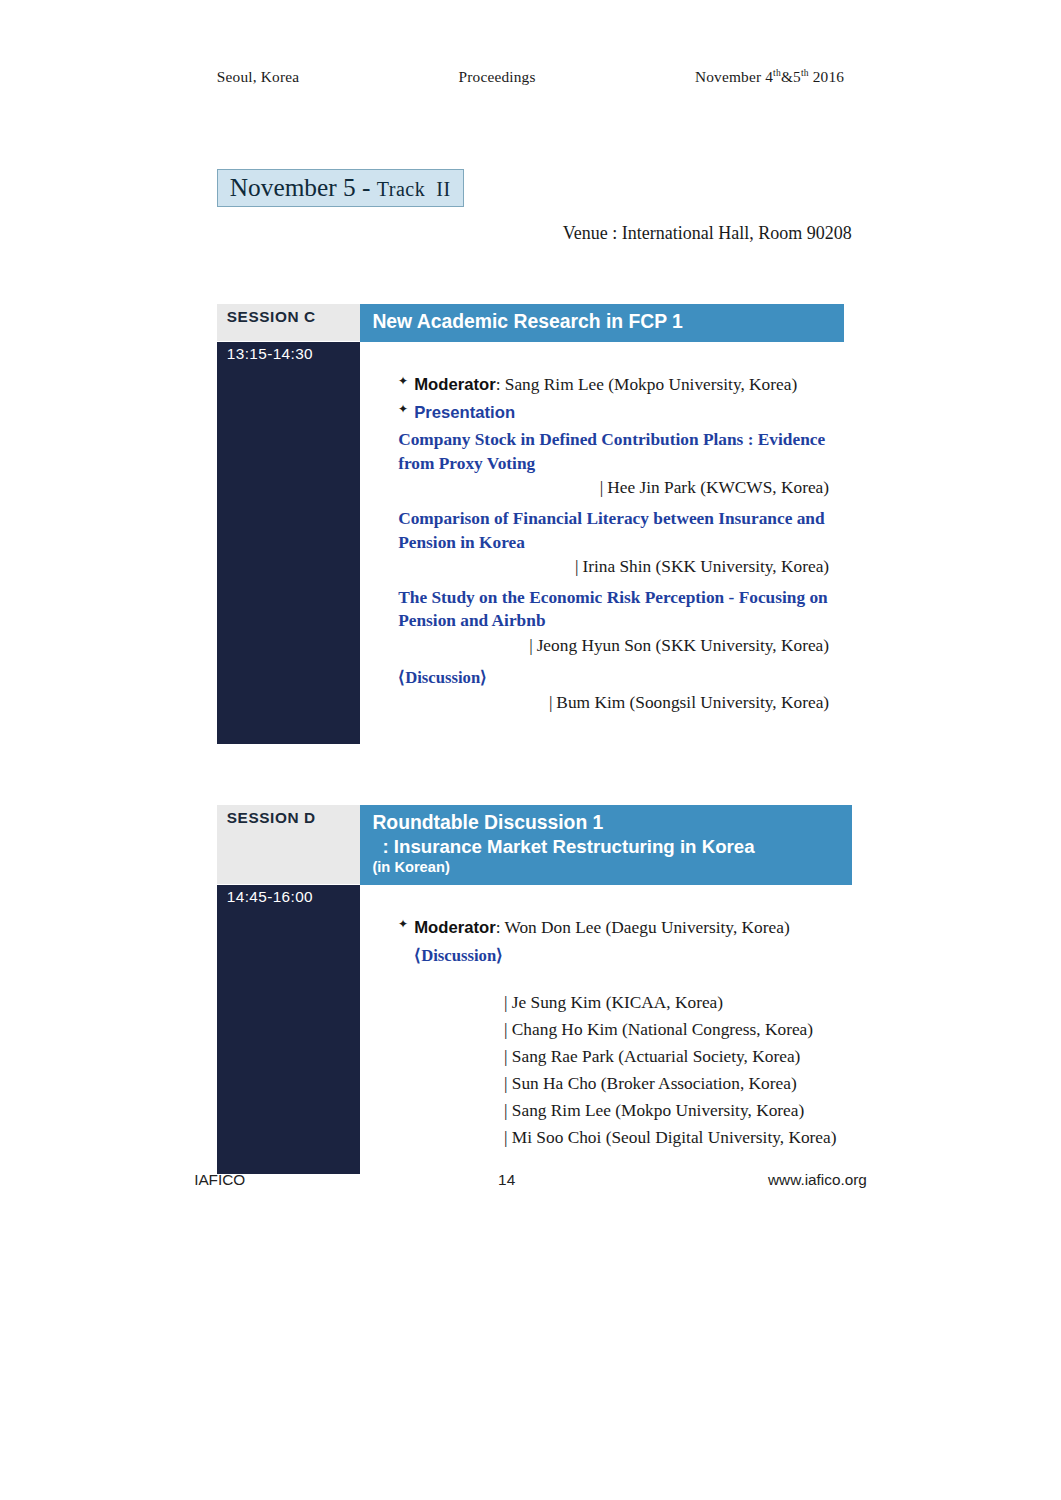Seoul, Korea
Proceedings
November 4th&5th 2016
November 5 - Track II
Venue : International Hall, Room 90208
SESSION C
New Academic Research in FCP 1
13:15-14:30
Moderator: Sang Rim Lee (Mokpo University, Korea)
Presentation
Company Stock in Defined Contribution Plans : Evidence from Proxy Voting
|Hee Jin Park (KWCWS, Korea)
Comparison of Financial Literacy between Insurance and Pension in Korea
|Irina Shin (SKK University, Korea)
The Study on the Economic Risk Perception - Focusing on Pension and Airbnb
|Jeong Hyun Son (SKK University, Korea)
⟨Discussion⟩
|Bum Kim (Soongsil University, Korea)
SESSION D
Roundtable Discussion 1 : Insurance Market Restructuring in Korea (in Korean)
14:45-16:00
Moderator: Won Don Lee (Daegu University, Korea)
⟨Discussion⟩
| Je Sung Kim (KICAA, Korea)
| Chang Ho Kim (National Congress, Korea)
| Sang Rae Park (Actuarial Society, Korea)
| Sun Ha Cho (Broker Association, Korea)
| Sang Rim Lee (Mokpo University, Korea)
| Mi Soo Choi (Seoul Digital University, Korea)
IAFICO
14
www.iafico.org